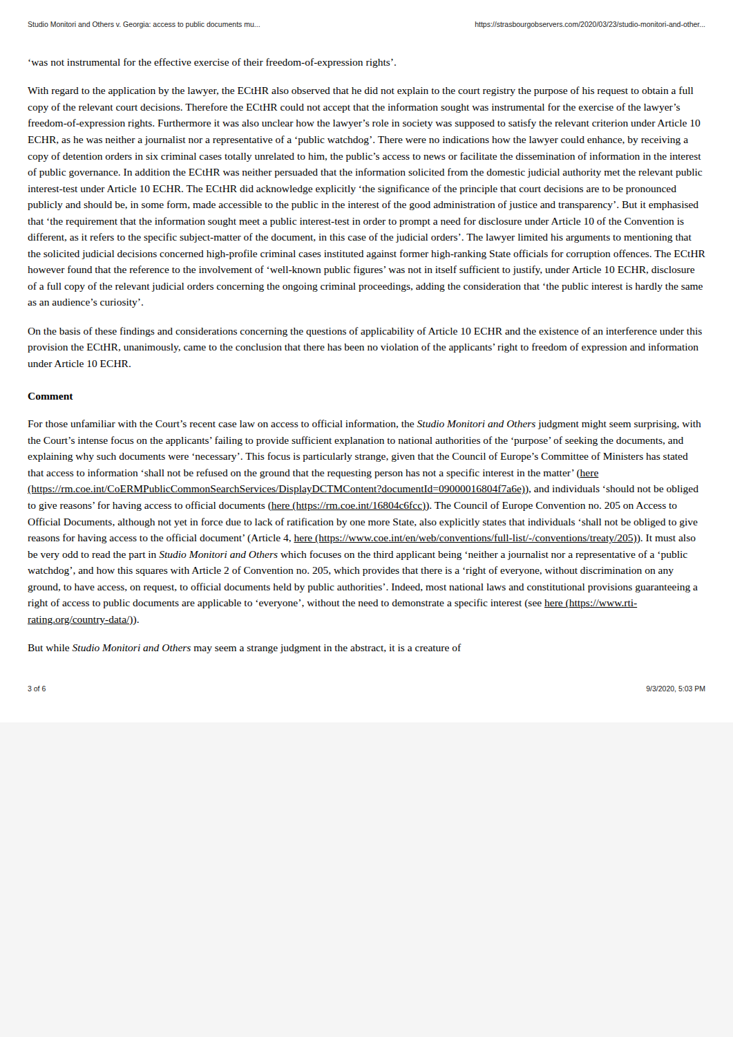Studio Monitori and Others v. Georgia: access to public documents mu...
https://strasbourgobservers.com/2020/03/23/studio-monitori-and-other...
‘was not instrumental for the effective exercise of their freedom-of-expression rights’.
With regard to the application by the lawyer, the ECtHR also observed that he did not explain to the court registry the purpose of his request to obtain a full copy of the relevant court decisions. Therefore the ECtHR could not accept that the information sought was instrumental for the exercise of the lawyer’s freedom-of-expression rights. Furthermore it was also unclear how the lawyer’s role in society was supposed to satisfy the relevant criterion under Article 10 ECHR, as he was neither a journalist nor a representative of a ‘public watchdog’. There were no indications how the lawyer could enhance, by receiving a copy of detention orders in six criminal cases totally unrelated to him, the public’s access to news or facilitate the dissemination of information in the interest of public governance. In addition the ECtHR was neither persuaded that the information solicited from the domestic judicial authority met the relevant public interest-test under Article 10 ECHR. The ECtHR did acknowledge explicitly ‘the significance of the principle that court decisions are to be pronounced publicly and should be, in some form, made accessible to the public in the interest of the good administration of justice and transparency’. But it emphasised that ‘the requirement that the information sought meet a public interest-test in order to prompt a need for disclosure under Article 10 of the Convention is different, as it refers to the specific subject-matter of the document, in this case of the judicial orders’. The lawyer limited his arguments to mentioning that the solicited judicial decisions concerned high-profile criminal cases instituted against former high-ranking State officials for corruption offences. The ECtHR however found that the reference to the involvement of ‘well-known public figures’ was not in itself sufficient to justify, under Article 10 ECHR, disclosure of a full copy of the relevant judicial orders concerning the ongoing criminal proceedings, adding the consideration that ‘the public interest is hardly the same as an audience’s curiosity’.
On the basis of these findings and considerations concerning the questions of applicability of Article 10 ECHR and the existence of an interference under this provision the ECtHR, unanimously, came to the conclusion that there has been no violation of the applicants’ right to freedom of expression and information under Article 10 ECHR.
Comment
For those unfamiliar with the Court’s recent case law on access to official information, the Studio Monitori and Others judgment might seem surprising, with the Court’s intense focus on the applicants’ failing to provide sufficient explanation to national authorities of the ‘purpose’ of seeking the documents, and explaining why such documents were ‘necessary’. This focus is particularly strange, given that the Council of Europe’s Committee of Ministers has stated that access to information ‘shall not be refused on the ground that the requesting person has not a specific interest in the matter’ (here (https://rm.coe.int/CoERMPublicCommonSearchServices/DisplayDCTMContent?documentId=09000016804f7a6e)), and individuals ‘should not be obliged to give reasons’ for having access to official documents (here (https://rm.coe.int/16804c6fcc)). The Council of Europe Convention no. 205 on Access to Official Documents, although not yet in force due to lack of ratification by one more State, also explicitly states that individuals ‘shall not be obliged to give reasons for having access to the official document’ (Article 4, here (https://www.coe.int/en/web/conventions/full-list/-/conventions/treaty/205)). It must also be very odd to read the part in Studio Monitori and Others which focuses on the third applicant being ‘neither a journalist nor a representative of a ‘public watchdog’, and how this squares with Article 2 of Convention no. 205, which provides that there is a ‘right of everyone, without discrimination on any ground, to have access, on request, to official documents held by public authorities’. Indeed, most national laws and constitutional provisions guaranteeing a right of access to public documents are applicable to ‘everyone’, without the need to demonstrate a specific interest (see here (https://www.rti-rating.org/country-data/)).
But while Studio Monitori and Others may seem a strange judgment in the abstract, it is a creature of
3 of 6
9/3/2020, 5:03 PM